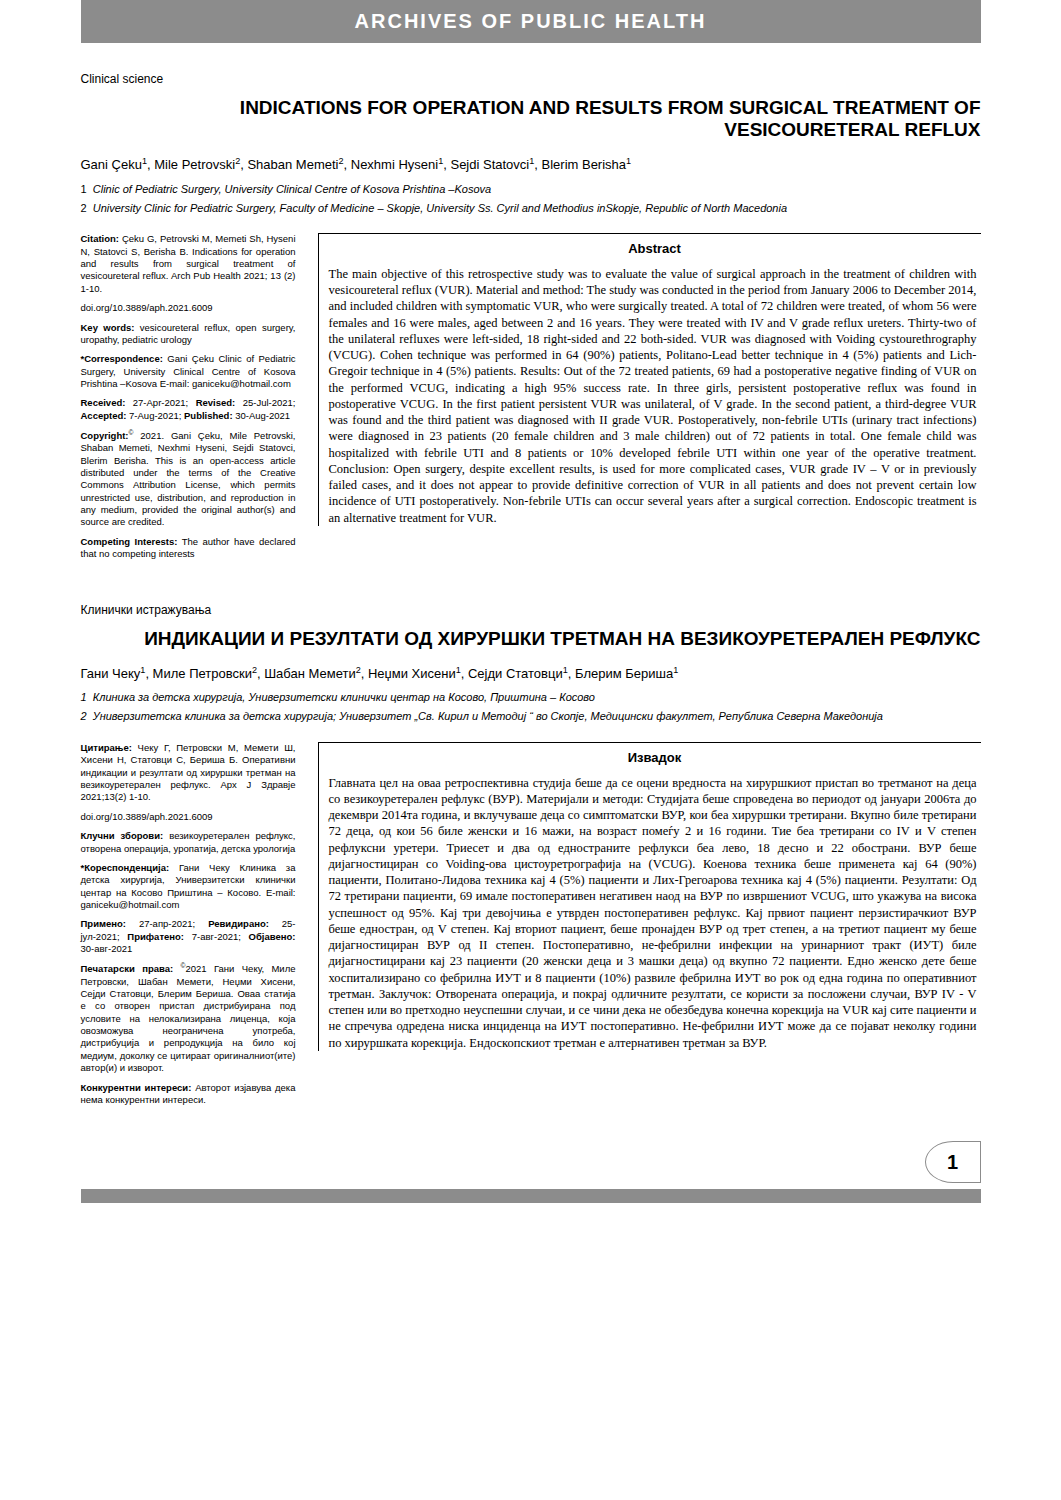ARCHIVES OF PUBLIC HEALTH
Clinical science
Indications for operation and results from surgical treatment of vesicoureteral reflux
Gani Çeku1, Mile Petrovski2, Shaban Memeti2, Nexhmi Hyseni1, Sejdi Statovci1, Blerim Berisha1
1 Clinic of Pediatric Surgery, University Clinical Centre of Kosova Prishtina –Kosova
2 University Clinic for Pediatric Surgery, Faculty of Medicine – Skopje, University Ss. Cyril and Methodius inSkopje, Republic of North Macedonia
Citation: Çeku G, Petrovski M, Memeti Sh, Hyseni N, Statovci S, Berisha B. Indications for operation and results from surgical treatment of vesicoureteral reflux. Arch Pub Health 2021; 13 (2) 1-10.
doi.org/10.3889/aph.2021.6009
Key words: vesicoureteral reflux, open surgery, uropathy, pediatric urology
*Correspondence: Gani Çeku Clinic of Pediatric Surgery, University Clinical Centre of Kosova Prishtina –Kosova E-mail: ganiceku@hotmail.com
Received: 27-Apr-2021; Revised: 25-Jul-2021; Accepted: 7-Aug-2021; Published: 30-Aug-2021
Copyright:© 2021. Gani Çeku, Mile Petrovski, Shaban Memeti, Nexhmi Hyseni, Sejdi Statovci, Blerim Berisha. This is an open-access article distributed under the terms of the Creative Commons Attribution License, which permits unrestricted use, distribution, and reproduction in any medium, provided the original author(s) and source are credited.
Competing Interests: The author have declared that no competing interests
Abstract
The main objective of this retrospective study was to evaluate the value of surgical approach in the treatment of children with vesicoureteral reflux (VUR). Material and method: The study was conducted in the period from January 2006 to December 2014, and included children with symptomatic VUR, who were surgically treated. A total of 72 children were treated, of whom 56 were females and 16 were males, aged between 2 and 16 years. They were treated with IV and V grade reflux ureters. Thirty-two of the unilateral refluxes were left-sided, 18 right-sided and 22 both-sided. VUR was diagnosed with Voiding cystourethrography (VCUG). Cohen technique was performed in 64 (90%) patients, Politano-Lead better technique in 4 (5%) patients and Lich-Gregoir technique in 4 (5%) patients. Results: Out of the 72 treated patients, 69 had a postoperative negative finding of VUR on the performed VCUG, indicating a high 95% success rate. In three girls, persistent postoperative reflux was found in postoperative VCUG. In the first patient persistent VUR was unilateral, of V grade. In the second patient, a third-degree VUR was found and the third patient was diagnosed with II grade VUR. Postoperatively, non-febrile UTIs (urinary tract infections) were diagnosed in 23 patients (20 female children and 3 male children) out of 72 patients in total. One female child was hospitalized with febrile UTI and 8 patients or 10% developed febrile UTI within one year of the operative treatment. Conclusion: Open surgery, despite excellent results, is used for more complicated cases, VUR grade IV – V or in previously failed cases, and it does not appear to provide definitive correction of VUR in all patients and does not prevent certain low incidence of UTI postoperatively. Non-febrile UTIs can occur several years after a surgical correction. Endoscopic treatment is an alternative treatment for VUR.
Клинички истражувања
Индикации и резултати од хируршки третман на везикоуретерален рефлукс
Гани Чеку1, Миле Петровски2, Шабан Мемети2, Неџми Хисени1, Сејди Статовци1, Блерим Бериша1
1 Клиника за детска хирургија, Универзитетски клинички центар на Косово, Приштина – Косово
2 Универзитетска клиника за детска хирургија; Универзитет „Св. Кирил и Методиј “ во Скопје, Медицински факултет, Република Северна Македонија
Цитирање: Чеку Г, Петровски М, Мемети Ш, Хисени Н, Статовци С, Бериша Б. Оперативни индикации и резултати од хируршки третман на везикоуретерален рефлукс. Арх Ј Здравје 2021;13(2) 1-10.
doi.org/10.3889/aph.2021.6009
Клучни зборови: везикоуретерален рефлукс, отворена операција, уропатија, детска урологија
*Кореспонденција: Гани Чеку Клиника за детска хирургија, Универзитетски клинички центар на Косово Приштина – Косово. E-mail: ganiceku@hotmail.com
Примено: 27-апр-2021; Ревидирано: 25-јул-2021; Прифатено: 7-авг-2021; Објавено: 30-авг-2021
Печатарски права: ©2021 Гани Чеку, Миле Петровски, Шабан Мемети, Неџми Хисени, Сејди Статовци, Блерим Бериша. Оваа статија е со отворен пристап дистрибуирана под условите на нелокализирана лиценца, која овозможува неограничена употреба, дистрибуција и репродукција на било кој медиум, доколку се цитираат оригиналниот(ите) автор(и) и изворот.
Конкурентни интереси: Авторот изјавува дека нема конкурентни интереси.
Извадок
Главната цел на оваа ретроспективна студија беше да се оцени вредноста на хируршкиот пристап во третманот на деца со везикоуретерален рефлукс (ВУР). Материјали и методи: Студијата беше спроведена во периодот од јануари 2006та до декември 2014та година, и вклучуваше деца со симптоматски ВУР, кои беа хируршки третирани. Вкупно биле третирани 72 деца, од кои 56 биле женски и 16 мажи, на возраст помеѓу 2 и 16 години. Тие беа третирани со IV и V степен рефлуксни уретери. Триесет и два од едностраните рефлукси беа лево, 18 десно и 22 обострани. ВУР беше дијагностициран со Voiding-ова цистоуретрографија на (VCUG). Коенова техника беше применета кај 64 (90%) пациенти, Политано-Лидова техника кај 4 (5%) пациенти и Лих-Грегоарова техника кај 4 (5%) пациенти. Резултати: Од 72 третирани пациенти, 69 имале постоперативен негативен наод на ВУР по извршениот VCUG, што укажува на висока успешност од 95%. Кај три девојчиња е утврден постоперативен рефлукс. Кај првиот пациент перзистирачкиот ВУР беше едностран, од V степен. Кај вториот пациент, беше пронајден ВУР од трет степен, а на третиот пациент му беше дијагностициран ВУР од II степен. Постоперативно, не-фебрилни инфекции на уринарниот тракт (ИУТ) биле дијагностицирани кај 23 пациенти (20 женски деца и 3 машки деца) од вкупно 72 пациенти. Едно женско дете беше хоспитализирано со фебрилна ИУТ и 8 пациенти (10%) развиле фебрилна ИУТ во рок од една година по оперативниот третман. Заклучок: Отворената операција, и покрај одличните резултати, се користи за посложени случаи, ВУР IV - V степен или во претходно неуспешни случаи, и се чини дека не обезбедува конечна корекција на VUR кај сите пациенти и не спречува одредена ниска инциденца на ИУТ постоперативно. Не-фебрилни ИУТ може да се појават неколку години по хируршката корекција. Ендоскопскиот третман е алтернативен третман за ВУР.
1